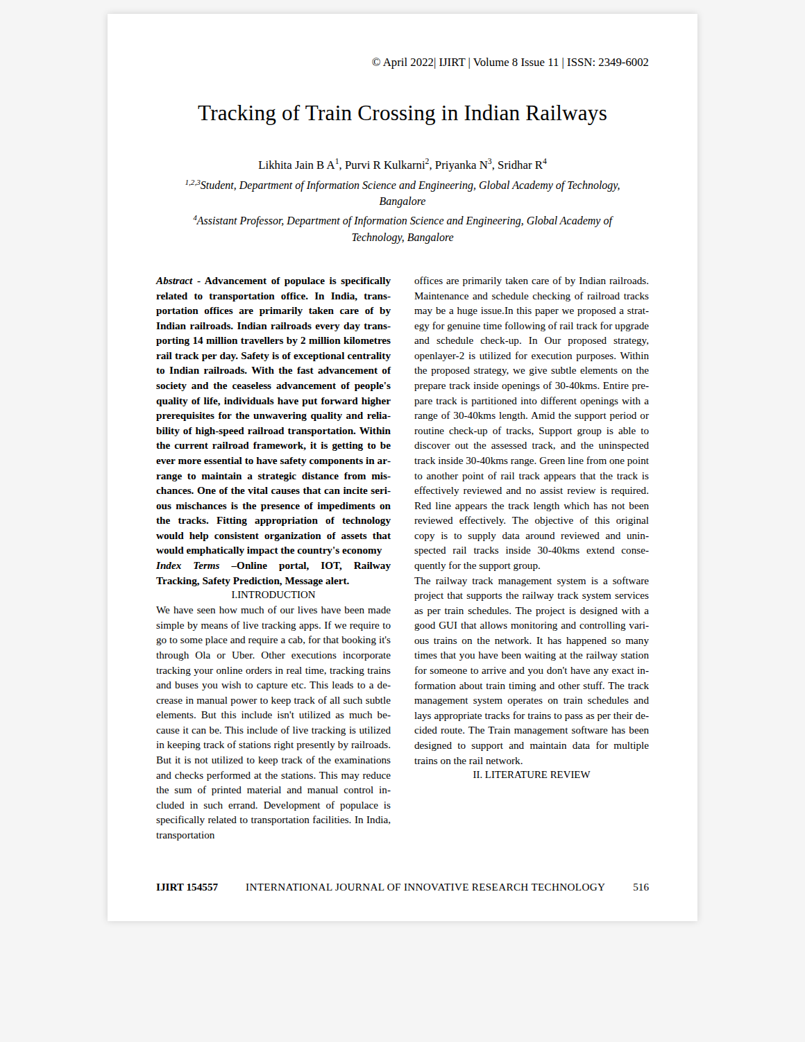© April 2022| IJIRT | Volume 8 Issue 11 | ISSN: 2349-6002
Tracking of Train Crossing in Indian Railways
Likhita Jain B A1, Purvi R Kulkarni2, Priyanka N3, Sridhar R4
1,2,3Student, Department of Information Science and Engineering, Global Academy of Technology, Bangalore
4Assistant Professor, Department of Information Science and Engineering, Global Academy of Technology, Bangalore
Abstract - Advancement of populace is specifically related to transportation office. In India, transportation offices are primarily taken care of by Indian railroads. Indian railroads every day transporting 14 million travellers by 2 million kilometres rail track per day. Safety is of exceptional centrality to Indian railroads. With the fast advancement of society and the ceaseless advancement of people's quality of life, individuals have put forward higher prerequisites for the unwavering quality and reliability of high-speed railroad transportation. Within the current railroad framework, it is getting to be ever more essential to have safety components in arrange to maintain a strategic distance from mischances. One of the vital causes that can incite serious mischances is the presence of impediments on the tracks. Fitting appropriation of technology would help consistent organization of assets that would emphatically impact the country's economy
Index Terms –Online portal, IOT, Railway Tracking, Safety Prediction, Message alert.
I.INTRODUCTION
We have seen how much of our lives have been made simple by means of live tracking apps. If we require to go to some place and require a cab, for that booking it's through Ola or Uber. Other executions incorporate tracking your online orders in real time, tracking trains and buses you wish to capture etc. This leads to a decrease in manual power to keep track of all such subtle elements. But this include isn't utilized as much because it can be. This include of live tracking is utilized in keeping track of stations right presently by railroads. But it is not utilized to keep track of the examinations and checks performed at the stations. This may reduce the sum of printed material and manual control included in such errand. Development of populace is specifically related to transportation facilities. In India, transportation
offices are primarily taken care of by Indian railroads. Maintenance and schedule checking of railroad tracks may be a huge issue.In this paper we proposed a strategy for genuine time following of rail track for upgrade and schedule check-up. In Our proposed strategy, openlayer-2 is utilized for execution purposes. Within the proposed strategy, we give subtle elements on the prepare track inside openings of 30-40kms. Entire prepare track is partitioned into different openings with a range of 30-40kms length. Amid the support period or routine check-up of tracks, Support group is able to discover out the assessed track, and the uninspected track inside 30-40kms range. Green line from one point to another point of rail track appears that the track is effectively reviewed and no assist review is required. Red line appears the track length which has not been reviewed effectively. The objective of this original copy is to supply data around reviewed and uninspected rail tracks inside 30-40kms extend consequently for the support group.
The railway track management system is a software project that supports the railway track system services as per train schedules. The project is designed with a good GUI that allows monitoring and controlling various trains on the network. It has happened so many times that you have been waiting at the railway station for someone to arrive and you don't have any exact information about train timing and other stuff. The track management system operates on train schedules and lays appropriate tracks for trains to pass as per their decided route. The Train management software has been designed to support and maintain data for multiple trains on the rail network.
II. LITERATURE REVIEW
IJIRT 154557
INTERNATIONAL JOURNAL OF INNOVATIVE RESEARCH TECHNOLOGY
516